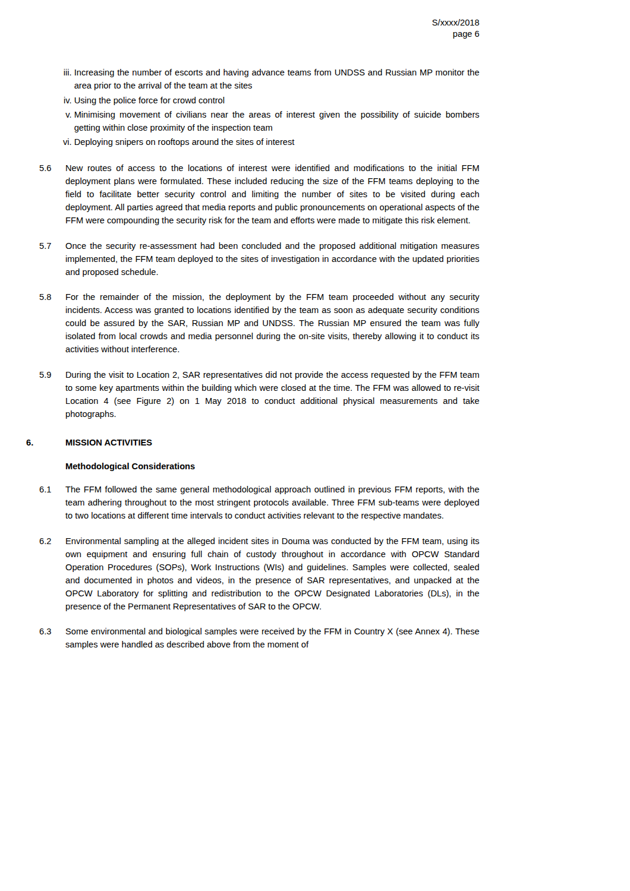S/xxxx/2018
page 6
Increasing the number of escorts and having advance teams from UNDSS and Russian MP monitor the area prior to the arrival of the team at the sites
Using the police force for crowd control
Minimising movement of civilians near the areas of interest given the possibility of suicide bombers getting within close proximity of the inspection team
Deploying snipers on rooftops around the sites of interest
5.6
New routes of access to the locations of interest were identified and modifications to the initial FFM deployment plans were formulated. These included reducing the size of the FFM teams deploying to the field to facilitate better security control and limiting the number of sites to be visited during each deployment. All parties agreed that media reports and public pronouncements on operational aspects of the FFM were compounding the security risk for the team and efforts were made to mitigate this risk element.
5.7
Once the security re-assessment had been concluded and the proposed additional mitigation measures implemented, the FFM team deployed to the sites of investigation in accordance with the updated priorities and proposed schedule.
5.8
For the remainder of the mission, the deployment by the FFM team proceeded without any security incidents. Access was granted to locations identified by the team as soon as adequate security conditions could be assured by the SAR, Russian MP and UNDSS. The Russian MP ensured the team was fully isolated from local crowds and media personnel during the on-site visits, thereby allowing it to conduct its activities without interference.
5.9
During the visit to Location 2, SAR representatives did not provide the access requested by the FFM team to some key apartments within the building which were closed at the time. The FFM was allowed to re-visit Location 4 (see Figure 2) on 1 May 2018 to conduct additional physical measurements and take photographs.
6. MISSION ACTIVITIES
Methodological Considerations
6.1
The FFM followed the same general methodological approach outlined in previous FFM reports, with the team adhering throughout to the most stringent protocols available. Three FFM sub-teams were deployed to two locations at different time intervals to conduct activities relevant to the respective mandates.
6.2
Environmental sampling at the alleged incident sites in Douma was conducted by the FFM team, using its own equipment and ensuring full chain of custody throughout in accordance with OPCW Standard Operation Procedures (SOPs), Work Instructions (WIs) and guidelines. Samples were collected, sealed and documented in photos and videos, in the presence of SAR representatives, and unpacked at the OPCW Laboratory for splitting and redistribution to the OPCW Designated Laboratories (DLs), in the presence of the Permanent Representatives of SAR to the OPCW.
6.3
Some environmental and biological samples were received by the FFM in Country X (see Annex 4). These samples were handled as described above from the moment of